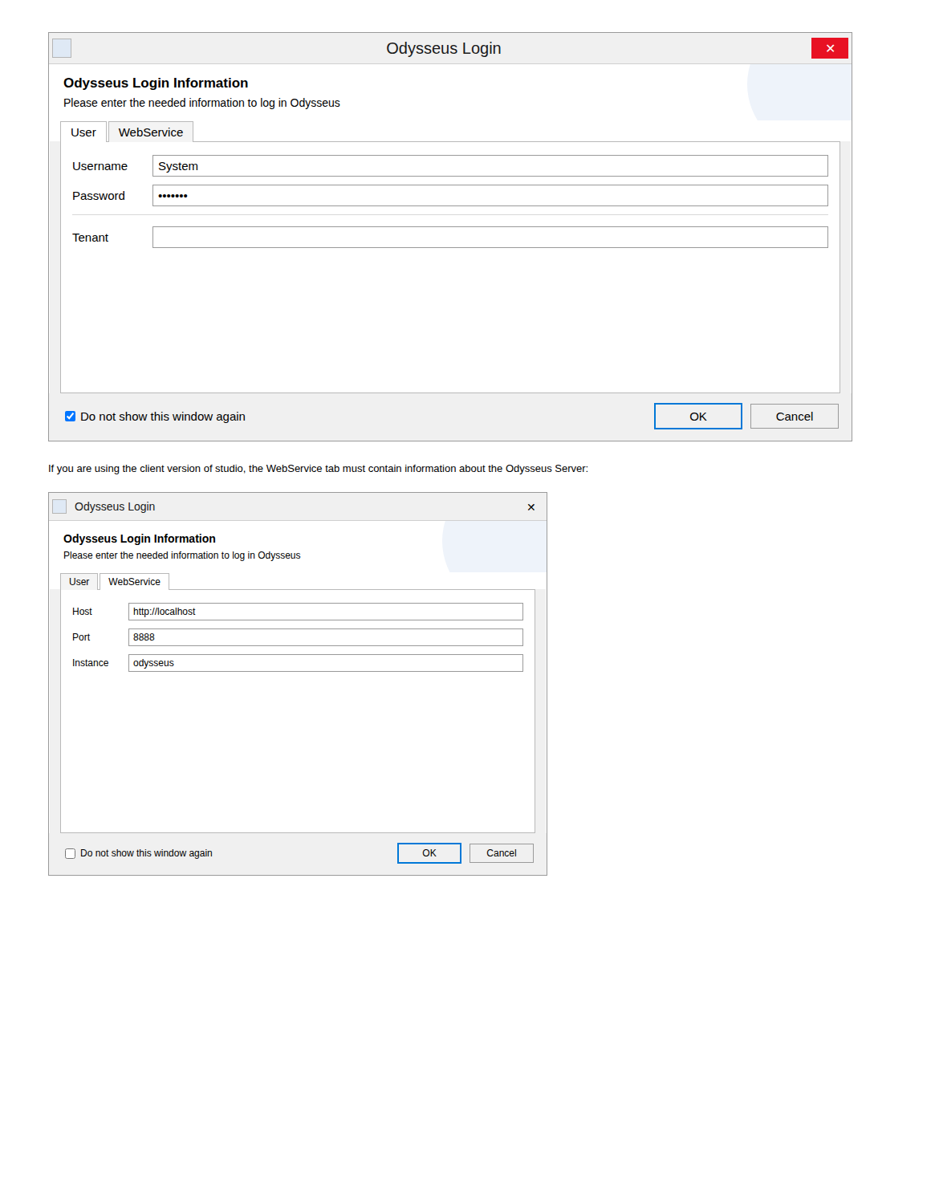Odysseus Login
✕
Odysseus Login Information
Please enter the needed information to log in Odysseus
User
WebService
Username
Password
Tenant
Do not show this window again OK Cancel
If you are using the client version of studio, the WebService tab must contain information about the Odysseus Server:
Odysseus Login
✕
Odysseus Login Information
Please enter the needed information to log in Odysseus
User
WebService
Host
Port
Instance
Do not show this window again OK Cancel